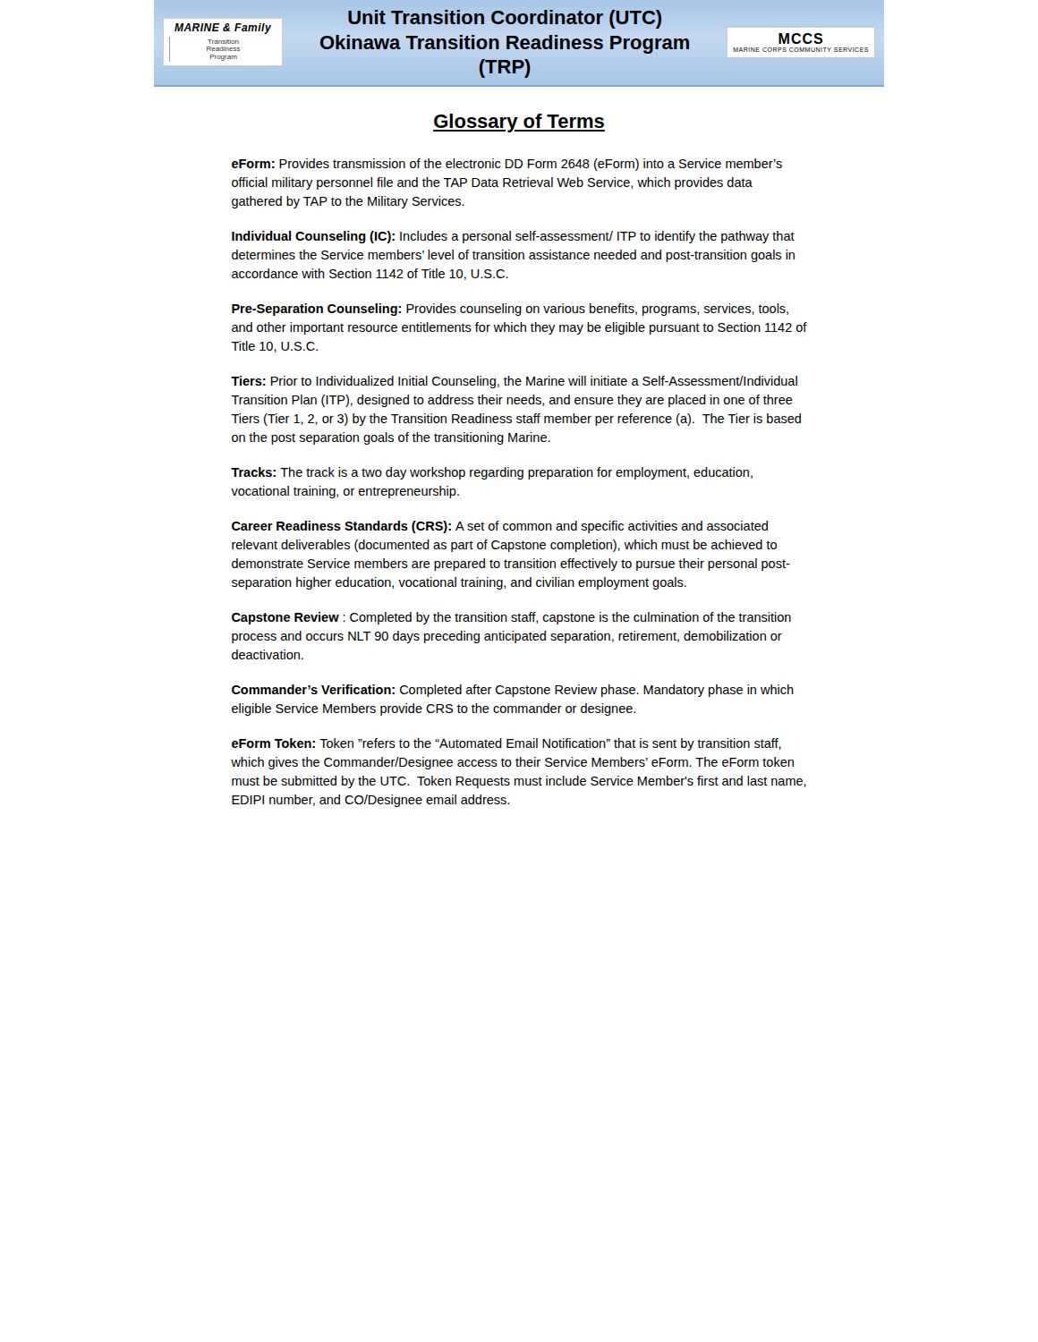MARINE & Family Transition
Readiness
Program
Unit Transition Coordinator (UTC) Okinawa Transition Readiness Program (TRP)
MCCS MARINE CORPS COMMUNITY SERVICES
Glossary of Terms
eForm:
Provides transmission of the electronic DD Form 2648 (eForm) into a Service member’s official military personnel file and the TAP Data Retrieval Web Service, which provides data gathered by TAP to the Military Services.
Individual Counseling (IC):
Includes a personal self-assessment/ ITP to identify the pathway that determines the Service members’ level of transition assistance needed and post-transition goals in accordance with Section 1142 of Title 10, U.S.C.
Pre-Separation Counseling:
Provides counseling on various benefits, programs, services, tools, and other important resource entitlements for which they may be eligible pursuant to Section 1142 of Title 10, U.S.C.
Tiers:
Prior to Individualized Initial Counseling, the Marine will initiate a Self-Assessment/Individual Transition Plan (ITP), designed to address their needs, and ensure they are placed in one of three Tiers (Tier 1, 2, or 3) by the Transition Readiness staff member per reference (a). The Tier is based on the post separation goals of the transitioning Marine.
Tracks:
The track is a two day workshop regarding preparation for employment, education, vocational training, or entrepreneurship.
Career Readiness Standards (CRS):
A set of common and specific activities and associated relevant deliverables (documented as part of Capstone completion), which must be achieved to demonstrate Service members are prepared to transition effectively to pursue their personal post-separation higher education, vocational training, and civilian employment goals.
Capstone Review
: Completed by the transition staff, capstone is the culmination of the transition process and occurs NLT 90 days preceding anticipated separation, retirement, demobilization or deactivation.
Commander’s Verification:
Completed after Capstone Review phase. Mandatory phase in which eligible Service Members provide CRS to the commander or designee.
eForm Token:
Token ”refers to the “Automated Email Notification” that is sent by transition staff, which gives the Commander/Designee access to their Service Members’ eForm. The eForm token must be submitted by the UTC. Token Requests must include Service Member's first and last name, EDIPI number, and CO/Designee email address.